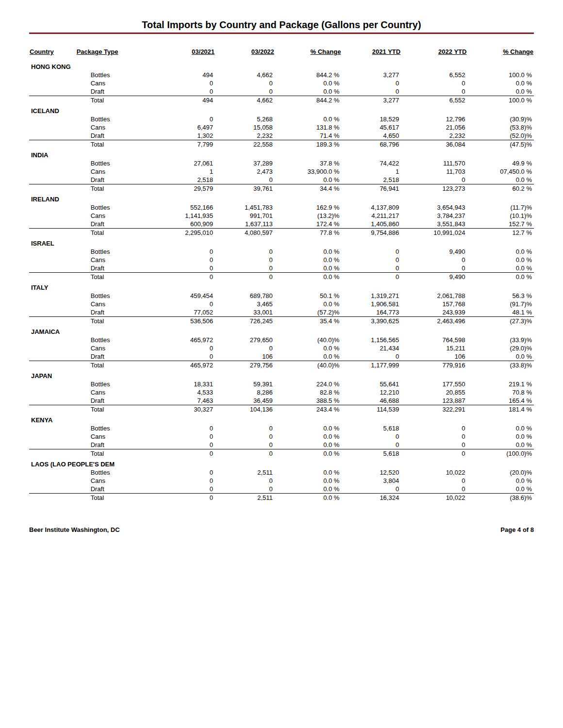Total Imports by Country and Package (Gallons per Country)
| Country | Package Type | 03/2021 | 03/2022 | % Change | 2021 YTD | 2022 YTD | % Change |
| --- | --- | --- | --- | --- | --- | --- | --- |
| HONG KONG |
| | Bottles | 494 | 4,662 | 844.2 % | 3,277 | 6,552 | 100.0 % |
| | Cans | 0 | 0 | 0.0 % | 0 | 0 | 0.0 % |
| | Draft | 0 | 0 | 0.0 % | 0 | 0 | 0.0 % |
| | Total | 494 | 4,662 | 844.2 % | 3,277 | 6,552 | 100.0 % |
| ICELAND |
| | Bottles | 0 | 5,268 | 0.0 % | 18,529 | 12,796 | (30.9)% |
| | Cans | 6,497 | 15,058 | 131.8 % | 45,617 | 21,056 | (53.8)% |
| | Draft | 1,302 | 2,232 | 71.4 % | 4,650 | 2,232 | (52.0)% |
| | Total | 7,799 | 22,558 | 189.3 % | 68,796 | 36,084 | (47.5)% |
| INDIA |
| | Bottles | 27,061 | 37,289 | 37.8 % | 74,422 | 111,570 | 49.9 % |
| | Cans | 1 | 2,473 | 33,900.0 % | 1 | 11,703 | 07,450.0 % |
| | Draft | 2,518 | 0 | 0.0 % | 2,518 | 0 | 0.0 % |
| | Total | 29,579 | 39,761 | 34.4 % | 76,941 | 123,273 | 60.2 % |
| IRELAND |
| | Bottles | 552,166 | 1,451,783 | 162.9 % | 4,137,809 | 3,654,943 | (11.7)% |
| | Cans | 1,141,935 | 991,701 | (13.2)% | 4,211,217 | 3,784,237 | (10.1)% |
| | Draft | 600,909 | 1,637,113 | 172.4 % | 1,405,860 | 3,551,843 | 152.7 % |
| | Total | 2,295,010 | 4,080,597 | 77.8 % | 9,754,886 | 10,991,024 | 12.7 % |
| ISRAEL |
| | Bottles | 0 | 0 | 0.0 % | 0 | 9,490 | 0.0 % |
| | Cans | 0 | 0 | 0.0 % | 0 | 0 | 0.0 % |
| | Draft | 0 | 0 | 0.0 % | 0 | 0 | 0.0 % |
| | Total | 0 | 0 | 0.0 % | 0 | 9,490 | 0.0 % |
| ITALY |
| | Bottles | 459,454 | 689,780 | 50.1 % | 1,319,271 | 2,061,788 | 56.3 % |
| | Cans | 0 | 3,465 | 0.0 % | 1,906,581 | 157,768 | (91.7)% |
| | Draft | 77,052 | 33,001 | (57.2)% | 164,773 | 243,939 | 48.1 % |
| | Total | 536,506 | 726,245 | 35.4 % | 3,390,625 | 2,463,496 | (27.3)% |
| JAMAICA |
| | Bottles | 465,972 | 279,650 | (40.0)% | 1,156,565 | 764,598 | (33.9)% |
| | Cans | 0 | 0 | 0.0 % | 21,434 | 15,211 | (29.0)% |
| | Draft | 0 | 106 | 0.0 % | 0 | 106 | 0.0 % |
| | Total | 465,972 | 279,756 | (40.0)% | 1,177,999 | 779,916 | (33.8)% |
| JAPAN |
| | Bottles | 18,331 | 59,391 | 224.0 % | 55,641 | 177,550 | 219.1 % |
| | Cans | 4,533 | 8,286 | 82.8 % | 12,210 | 20,855 | 70.8 % |
| | Draft | 7,463 | 36,459 | 388.5 % | 46,688 | 123,887 | 165.4 % |
| | Total | 30,327 | 104,136 | 243.4 % | 114,539 | 322,291 | 181.4 % |
| KENYA |
| | Bottles | 0 | 0 | 0.0 % | 5,618 | 0 | 0.0 % |
| | Cans | 0 | 0 | 0.0 % | 0 | 0 | 0.0 % |
| | Draft | 0 | 0 | 0.0 % | 0 | 0 | 0.0 % |
| | Total | 0 | 0 | 0.0 % | 5,618 | 0 | (100.0)% |
| LAOS (LAO PEOPLE'S DEM |
| | Bottles | 0 | 2,511 | 0.0 % | 12,520 | 10,022 | (20.0)% |
| | Cans | 0 | 0 | 0.0 % | 3,804 | 0 | 0.0 % |
| | Draft | 0 | 0 | 0.0 % | 0 | 0 | 0.0 % |
| | Total | 0 | 2,511 | 0.0 % | 16,324 | 10,022 | (38.6)% |
Beer Institute Washington, DC Page 4 of 8